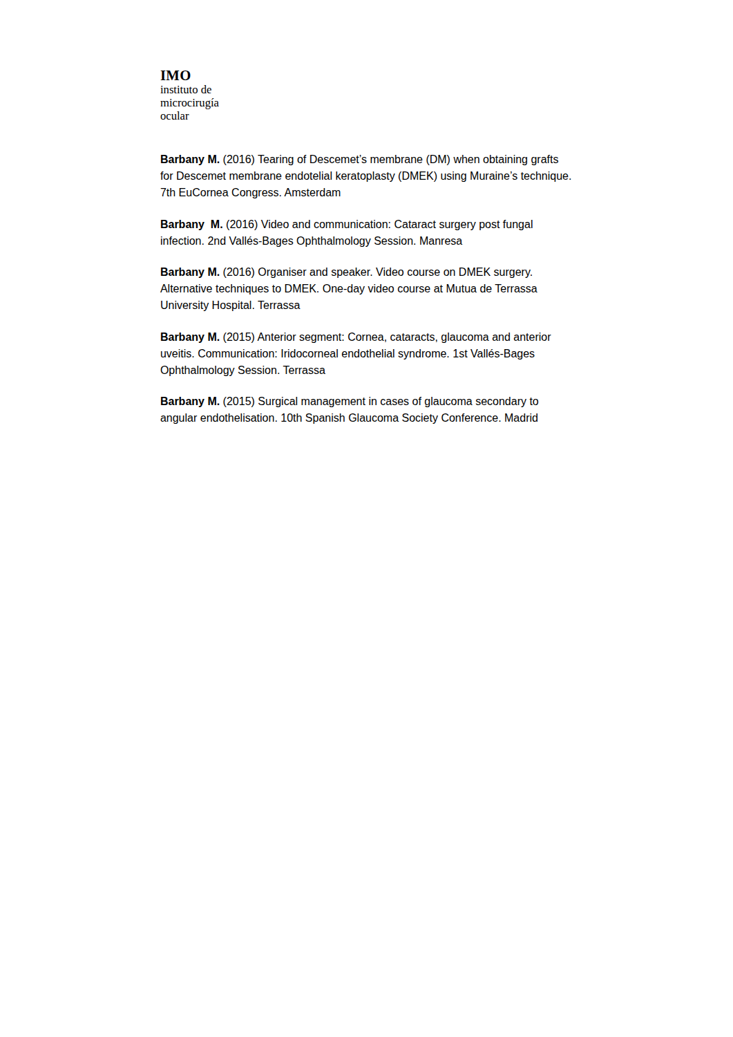IMO
instituto de
microcirugía
ocular
Barbany M. (2016) Tearing of Descemet’s membrane (DM) when obtaining grafts for Descemet membrane endotelial keratoplasty (DMEK) using Muraine’s technique. 7th EuCornea Congress. Amsterdam
Barbany M. (2016) Video and communication: Cataract surgery post fungal infection. 2nd Vallés-Bages Ophthalmology Session. Manresa
Barbany M. (2016) Organiser and speaker. Video course on DMEK surgery. Alternative techniques to DMEK. One-day video course at Mutua de Terrassa University Hospital. Terrassa
Barbany M. (2015) Anterior segment: Cornea, cataracts, glaucoma and anterior uveitis. Communication: Iridocorneal endothelial syndrome. 1st Vallés-Bages Ophthalmology Session. Terrassa
Barbany M. (2015) Surgical management in cases of glaucoma secondary to angular endothelisation. 10th Spanish Glaucoma Society Conference. Madrid